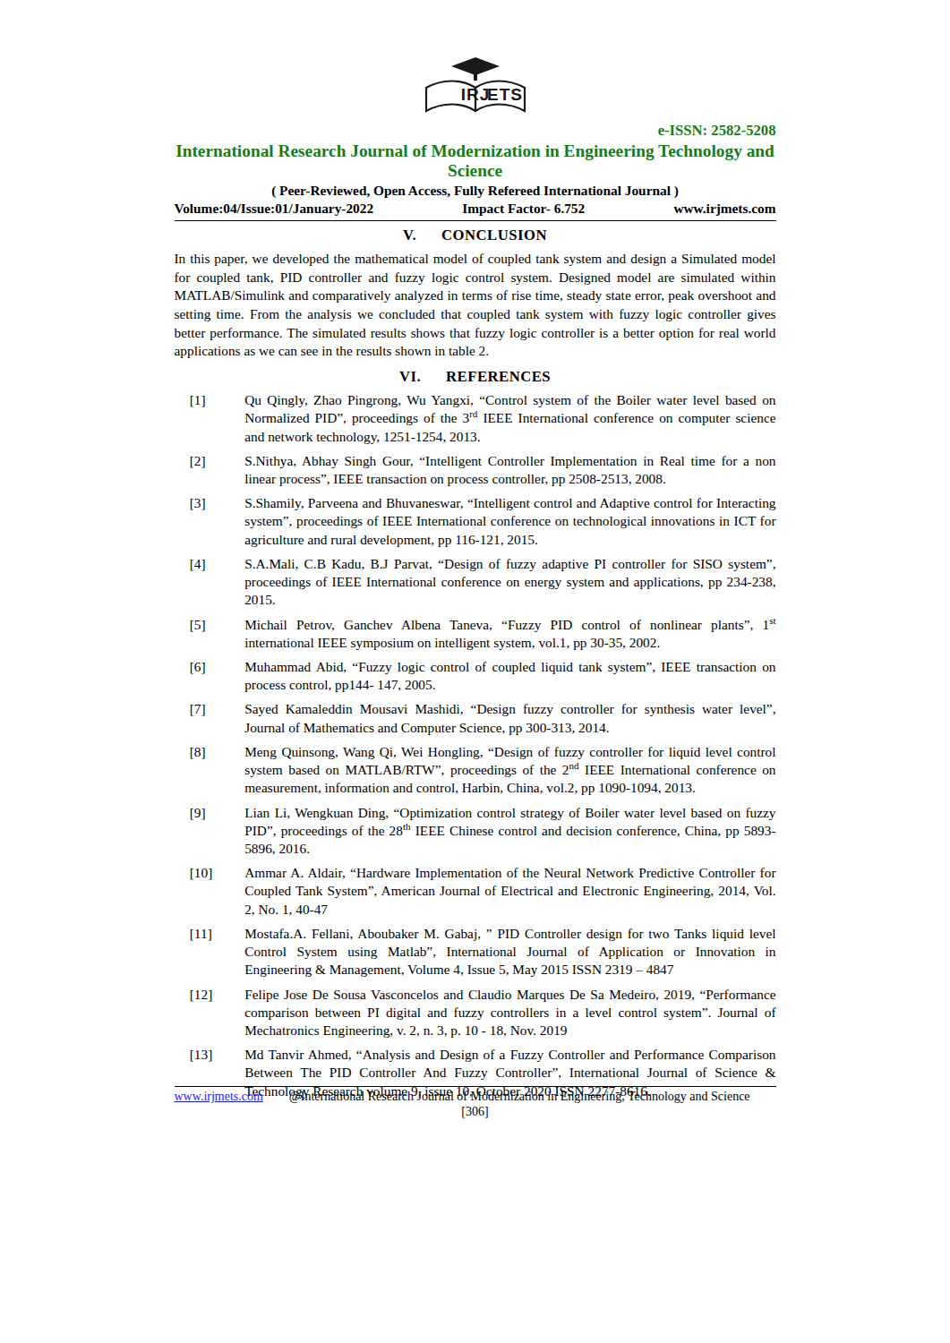IRJ ETS
e-ISSN: 2582-5208
International Research Journal of Modernization in Engineering Technology and Science
( Peer-Reviewed, Open Access, Fully Refereed International Journal )
Volume:04/Issue:01/January-2022 Impact Factor- 6.752 www.irjmets.com
V. CONCLUSION
In this paper, we developed the mathematical model of coupled tank system and design a Simulated model for coupled tank, PID controller and fuzzy logic control system. Designed model are simulated within MATLAB/Simulink and comparatively analyzed in terms of rise time, steady state error, peak overshoot and setting time. From the analysis we concluded that coupled tank system with fuzzy logic controller gives better performance. The simulated results shows that fuzzy logic controller is a better option for real world applications as we can see in the results shown in table 2.
VI. REFERENCES
| [1] | Qu Qingly, Zhao Pingrong, Wu Yangxi, “Control system of the Boiler water level based on Normalized PID”, proceedings of the 3 rd IEEE International conference on computer science and network technology, 1251-1254, 2013. |
| [2] | S.Nithya, Abhay Singh Gour, “Intelligent Controller Implementation in Real time for a non linear process”, IEEE transaction on process controller, pp 2508-2513, 2008. |
| [3] | S.Shamily, Parveena and Bhuvaneswar, “Intelligent control and Adaptive control for Interacting system”, proceedings of IEEE International conference on technological innovations in ICT for agriculture and rural development, pp 116-121, 2015. |
| [4] | S.A.Mali, C.B Kadu, B.J Parvat, “Design of fuzzy adaptive PI controller for SISO system”, proceedings of IEEE International conference on energy system and applications, pp 234-238, 2015. |
| [5] | Michail Petrov, Ganchev Albena Taneva, “Fuzzy PID control of nonlinear plants”, 1 st international IEEE symposium on intelligent system, vol.1, pp 30-35, 2002. |
| [6] | Muhammad Abid, “Fuzzy logic control of coupled liquid tank system”, IEEE transaction on process control, pp144- 147, 2005. |
| [7] | Sayed Kamaleddin Mousavi Mashidi, “Design fuzzy controller for synthesis water level”, Journal of Mathematics and Computer Science, pp 300-313, 2014. |
| [8] | Meng Quinsong, Wang Qi, Wei Hongling, “Design of fuzzy controller for liquid level control system based on MATLAB/RTW”, proceedings of the 2 nd IEEE International conference on measurement, information and control, Harbin, China, vol.2, pp 1090-1094, 2013. |
| [9] | Lian Li, Wengkuan Ding, “Optimization control strategy of Boiler water level based on fuzzy PID”, proceedings of the 28 th IEEE Chinese control and decision conference, China, pp 5893-5896, 2016. |
| [10] | Ammar A. Aldair, “Hardware Implementation of the Neural Network Predictive Controller for Coupled Tank System”, American Journal of Electrical and Electronic Engineering, 2014, Vol. 2, No. 1, 40-47 |
| [11] | Mostafa.A. Fellani, Aboubaker M. Gabaj, ” PID Controller design for two Tanks liquid level Control System using Matlab”, International Journal of Application or Innovation in Engineering & Management, Volume 4, Issue 5, May 2015 ISSN 2319 – 4847 |
| [12] | Felipe Jose De Sousa Vasconcelos and Claudio Marques De Sa Medeiro, 2019, “Performance comparison between PI digital and fuzzy controllers in a level control system”. Journal of Mechatronics Engineering, v. 2, n. 3, p. 10 - 18, Nov. 2019 |
| [13] | Md Tanvir Ahmed, “Analysis and Design of a Fuzzy Controller and Performance Comparison Between The PID Controller And Fuzzy Controller”, International Journal of Science & Technology Research volume 9, issue 10, October 2020 ISSN 2277-8616. |
www.irjmets.com @International Research Journal of Modernization in Engineering, Technology and Science
[306]